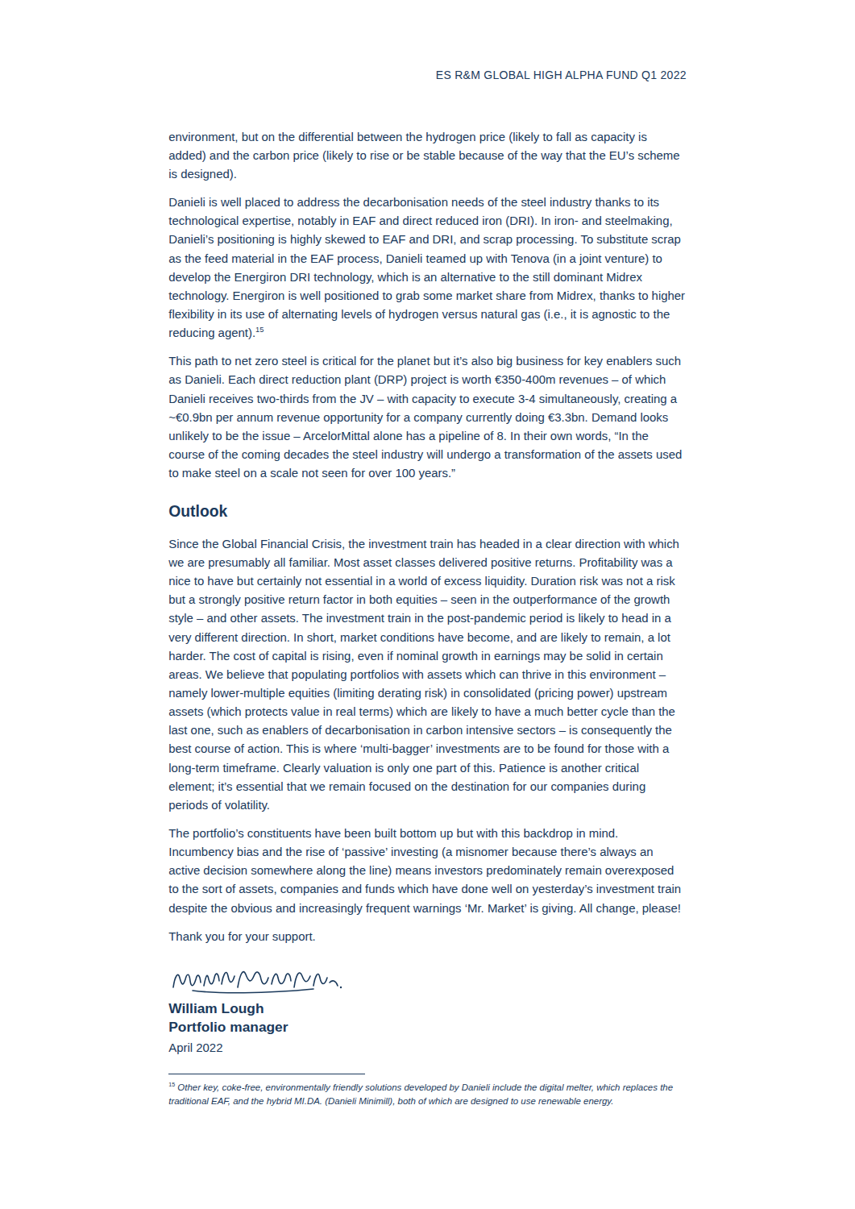ES R&M GLOBAL HIGH ALPHA FUND Q1 2022
environment, but on the differential between the hydrogen price (likely to fall as capacity is added) and the carbon price (likely to rise or be stable because of the way that the EU’s scheme is designed).
Danieli is well placed to address the decarbonisation needs of the steel industry thanks to its technological expertise, notably in EAF and direct reduced iron (DRI). In iron- and steelmaking, Danieli’s positioning is highly skewed to EAF and DRI, and scrap processing. To substitute scrap as the feed material in the EAF process, Danieli teamed up with Tenova (in a joint venture) to develop the Energiron DRI technology, which is an alternative to the still dominant Midrex technology. Energiron is well positioned to grab some market share from Midrex, thanks to higher flexibility in its use of alternating levels of hydrogen versus natural gas (i.e., it is agnostic to the reducing agent).15
This path to net zero steel is critical for the planet but it’s also big business for key enablers such as Danieli. Each direct reduction plant (DRP) project is worth €350-400m revenues – of which Danieli receives two-thirds from the JV – with capacity to execute 3-4 simultaneously, creating a ~€0.9bn per annum revenue opportunity for a company currently doing €3.3bn. Demand looks unlikely to be the issue – ArcelorMittal alone has a pipeline of 8. In their own words, “In the course of the coming decades the steel industry will undergo a transformation of the assets used to make steel on a scale not seen for over 100 years.”
Outlook
Since the Global Financial Crisis, the investment train has headed in a clear direction with which we are presumably all familiar. Most asset classes delivered positive returns. Profitability was a nice to have but certainly not essential in a world of excess liquidity. Duration risk was not a risk but a strongly positive return factor in both equities – seen in the outperformance of the growth style – and other assets. The investment train in the post-pandemic period is likely to head in a very different direction. In short, market conditions have become, and are likely to remain, a lot harder. The cost of capital is rising, even if nominal growth in earnings may be solid in certain areas. We believe that populating portfolios with assets which can thrive in this environment – namely lower-multiple equities (limiting derating risk) in consolidated (pricing power) upstream assets (which protects value in real terms) which are likely to have a much better cycle than the last one, such as enablers of decarbonisation in carbon intensive sectors – is consequently the best course of action. This is where ‘multi-bagger’ investments are to be found for those with a long-term timeframe. Clearly valuation is only one part of this. Patience is another critical element; it’s essential that we remain focused on the destination for our companies during periods of volatility.
The portfolio’s constituents have been built bottom up but with this backdrop in mind. Incumbency bias and the rise of ‘passive’ investing (a misnomer because there’s always an active decision somewhere along the line) means investors predominately remain overexposed to the sort of assets, companies and funds which have done well on yesterday’s investment train despite the obvious and increasingly frequent warnings ‘Mr. Market’ is giving. All change, please!
Thank you for your support.
William Lough
Portfolio manager
April 2022
15 Other key, coke-free, environmentally friendly solutions developed by Danieli include the digital melter, which replaces the traditional EAF, and the hybrid MI.DA. (Danieli Minimill), both of which are designed to use renewable energy.